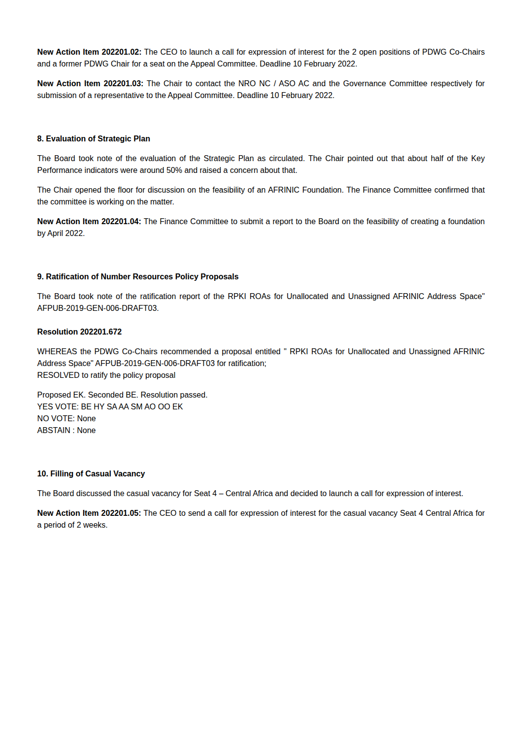New Action Item 202201.02: The CEO to launch a call for expression of interest for the 2 open positions of PDWG Co-Chairs and a former PDWG Chair for a seat on the Appeal Committee. Deadline 10 February 2022.
New Action Item 202201.03: The Chair to contact the NRO NC / ASO AC and the Governance Committee respectively for submission of a representative to the Appeal Committee. Deadline 10 February 2022.
8. Evaluation of Strategic Plan
The Board took note of the evaluation of the Strategic Plan as circulated. The Chair pointed out that about half of the Key Performance indicators were around 50% and raised a concern about that.
The Chair opened the floor for discussion on the feasibility of an AFRINIC Foundation. The Finance Committee confirmed that the committee is working on the matter.
New Action Item 202201.04: The Finance Committee to submit a report to the Board on the feasibility of creating a foundation by April 2022.
9. Ratification of Number Resources Policy Proposals
The Board took note of the ratification report of the RPKI ROAs for Unallocated and Unassigned AFRINIC Address Space" AFPUB-2019-GEN-006-DRAFT03.
Resolution 202201.672
WHEREAS the PDWG Co-Chairs recommended a proposal entitled " RPKI ROAs for Unallocated and Unassigned AFRINIC Address Space" AFPUB-2019-GEN-006-DRAFT03 for ratification;
RESOLVED to ratify the policy proposal
Proposed EK. Seconded BE. Resolution passed.
YES VOTE: BE HY SA AA SM AO OO EK
NO VOTE: None
ABSTAIN : None
10. Filling of Casual Vacancy
The Board discussed the casual vacancy for Seat 4 – Central Africa and decided to launch a call for expression of interest.
New Action Item 202201.05: The CEO to send a call for expression of interest for the casual vacancy Seat 4 Central Africa for a period of 2 weeks.